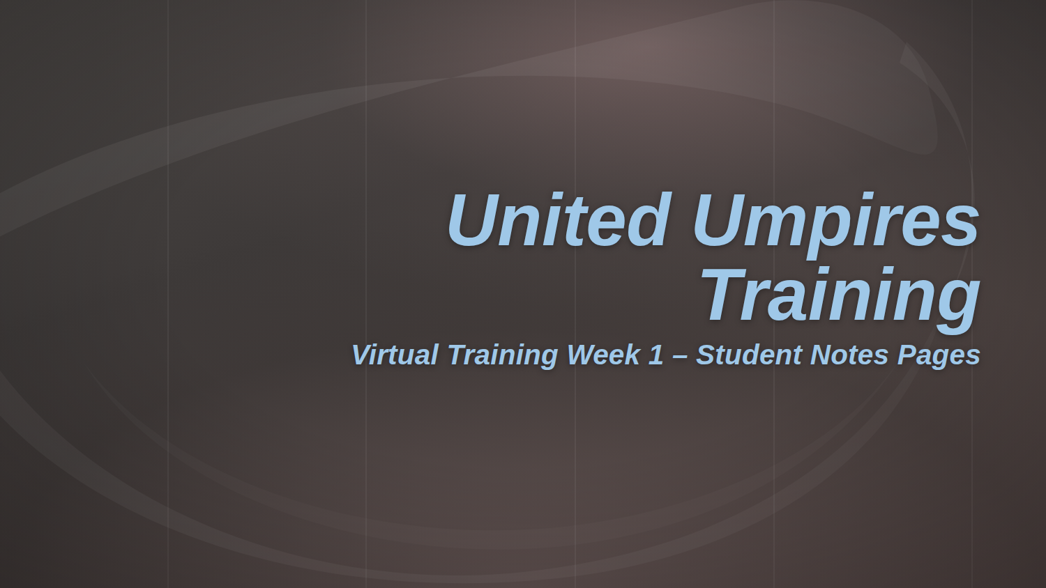United UmpiresTraining
Virtual Training Week 1 – Student Notes Pages